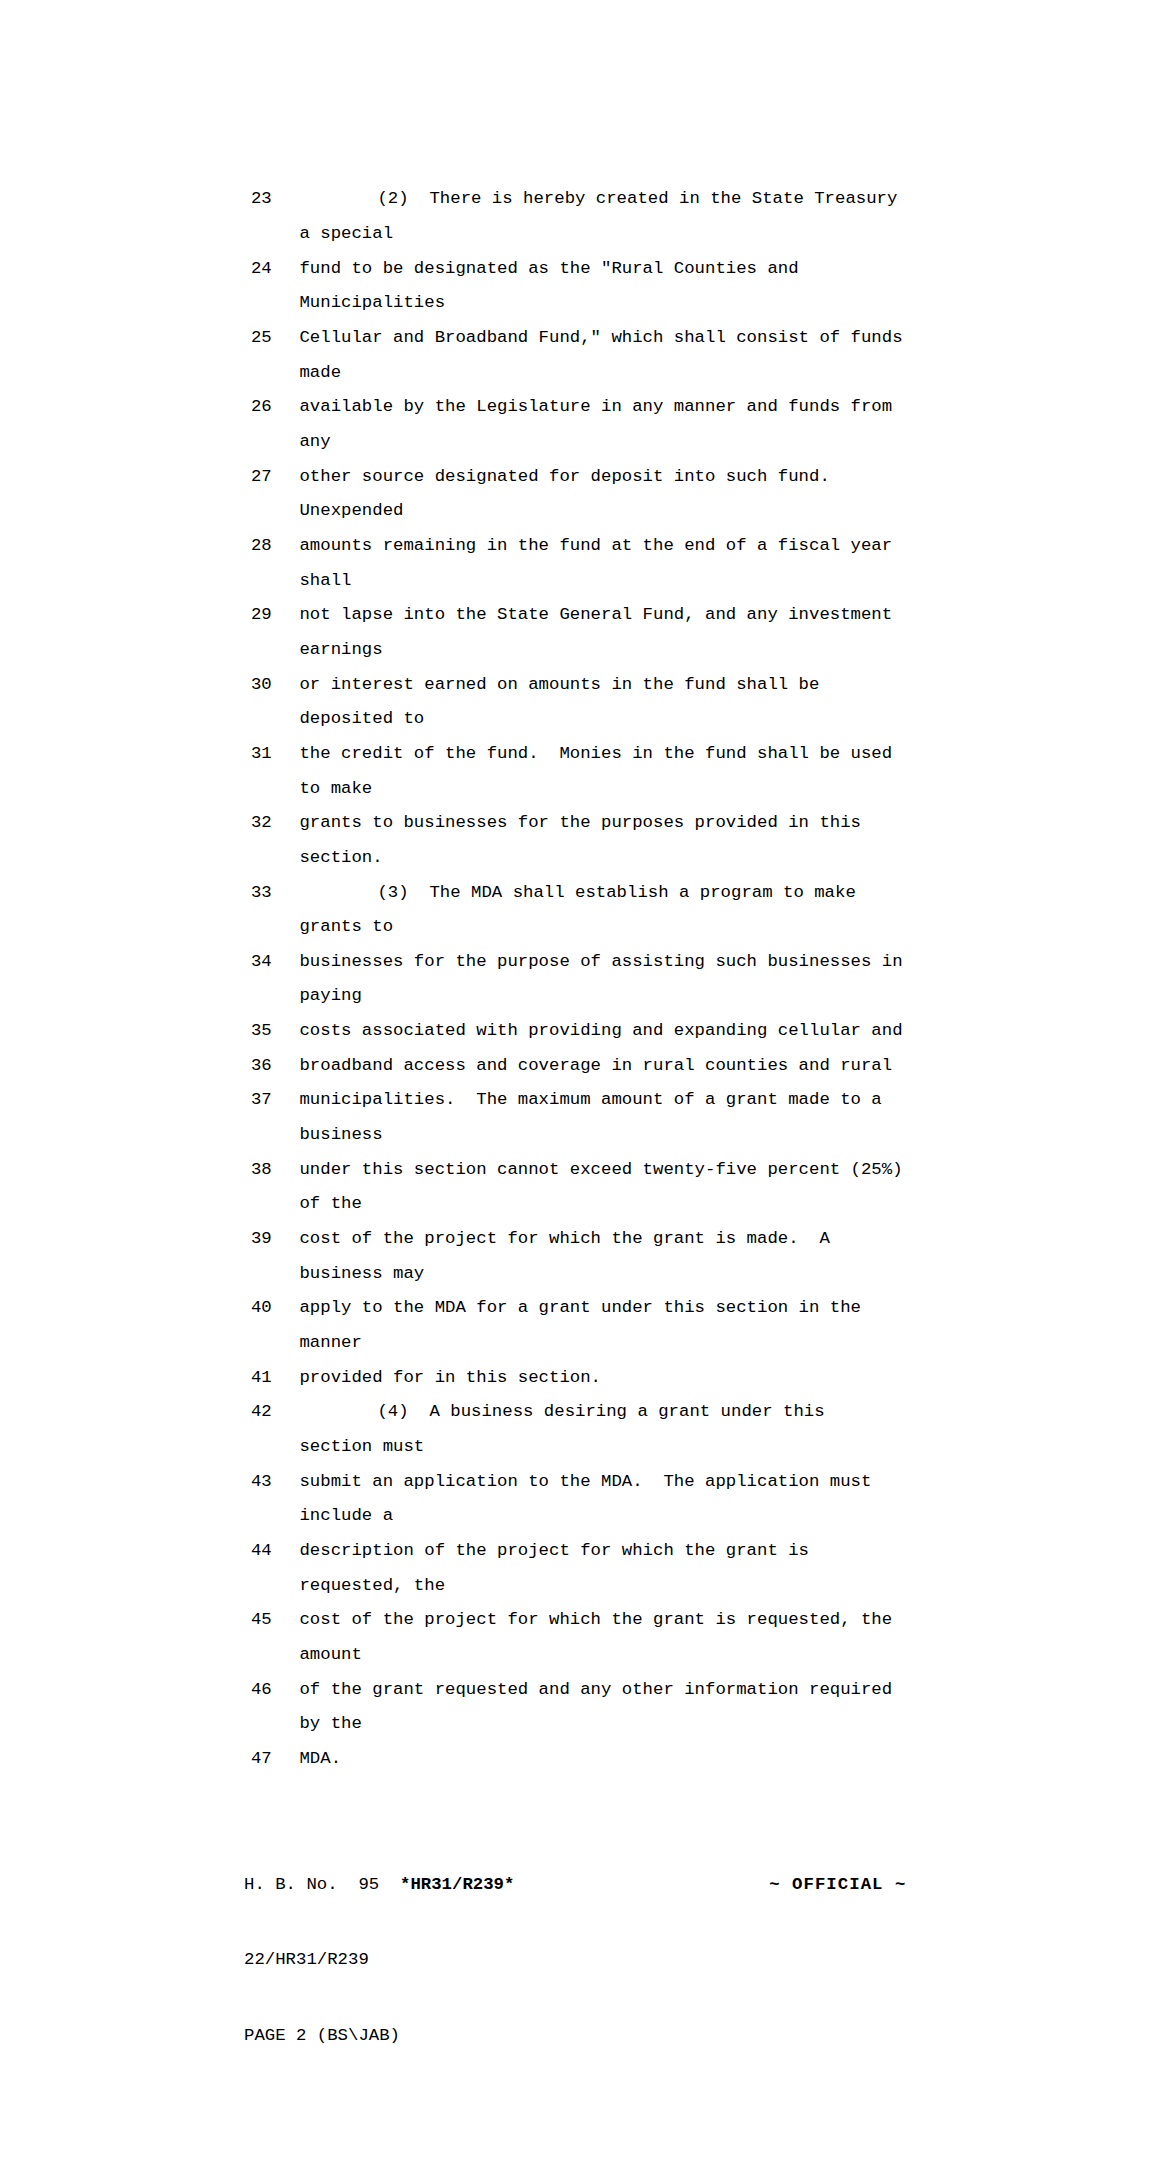23 (2) There is hereby created in the State Treasury a special
24 fund to be designated as the "Rural Counties and Municipalities
25 Cellular and Broadband Fund," which shall consist of funds made
26 available by the Legislature in any manner and funds from any
27 other source designated for deposit into such fund. Unexpended
28 amounts remaining in the fund at the end of a fiscal year shall
29 not lapse into the State General Fund, and any investment earnings
30 or interest earned on amounts in the fund shall be deposited to
31 the credit of the fund. Monies in the fund shall be used to make
32 grants to businesses for the purposes provided in this section.
33 (3) The MDA shall establish a program to make grants to
34 businesses for the purpose of assisting such businesses in paying
35 costs associated with providing and expanding cellular and
36 broadband access and coverage in rural counties and rural
37 municipalities. The maximum amount of a grant made to a business
38 under this section cannot exceed twenty-five percent (25%) of the
39 cost of the project for which the grant is made. A business may
40 apply to the MDA for a grant under this section in the manner
41 provided for in this section.
42 (4) A business desiring a grant under this section must
43 submit an application to the MDA. The application must include a
44 description of the project for which the grant is requested, the
45 cost of the project for which the grant is requested, the amount
46 of the grant requested and any other information required by the
47 MDA.
H. B. No. 95 *HR31/R239* ~ OFFICIAL ~
22/HR31/R239
PAGE 2 (BS\JAB)